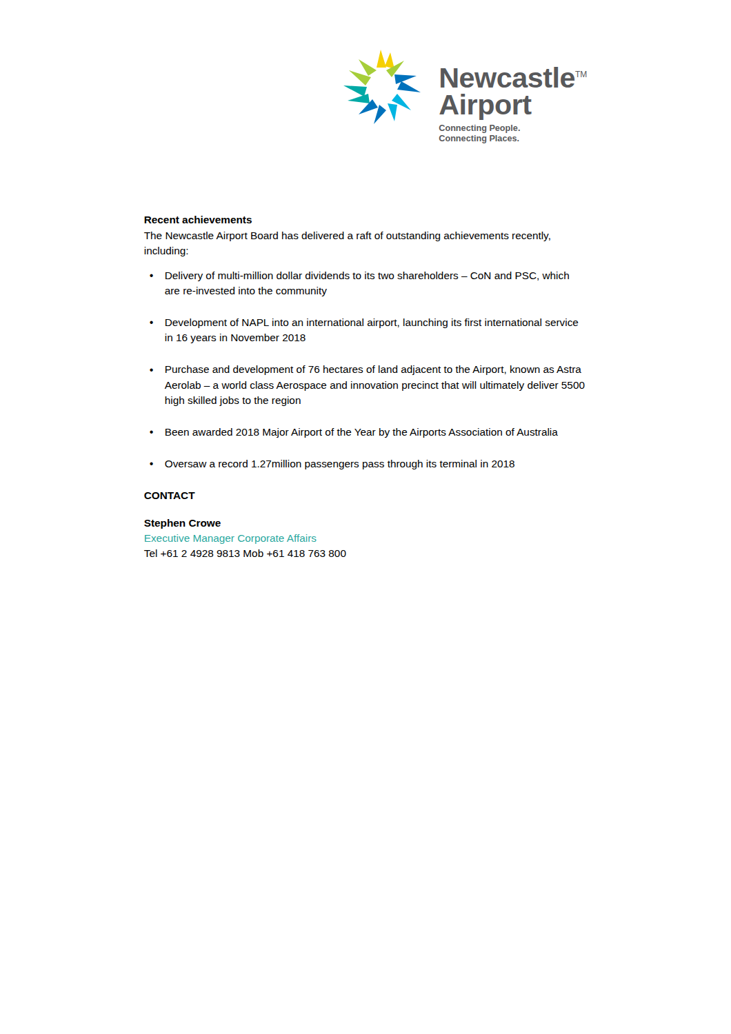NewcastleTM Airport Connecting People.
Connecting Places.
Recent achievements
The Newcastle Airport Board has delivered a raft of outstanding achievements recently, including:
Delivery of multi-million dollar dividends to its two shareholders – CoN and PSC, which are re-invested into the community
Development of NAPL into an international airport, launching its first international service in 16 years in November 2018
Purchase and development of 76 hectares of land adjacent to the Airport, known as Astra Aerolab – a world class Aerospace and innovation precinct that will ultimately deliver 5500 high skilled jobs to the region
Been awarded 2018 Major Airport of the Year by the Airports Association of Australia
Oversaw a record 1.27million passengers pass through its terminal in 2018
CONTACT
Stephen Crowe
Executive Manager Corporate Affairs
Tel +61 2 4928 9813 Mob +61 418 763 800